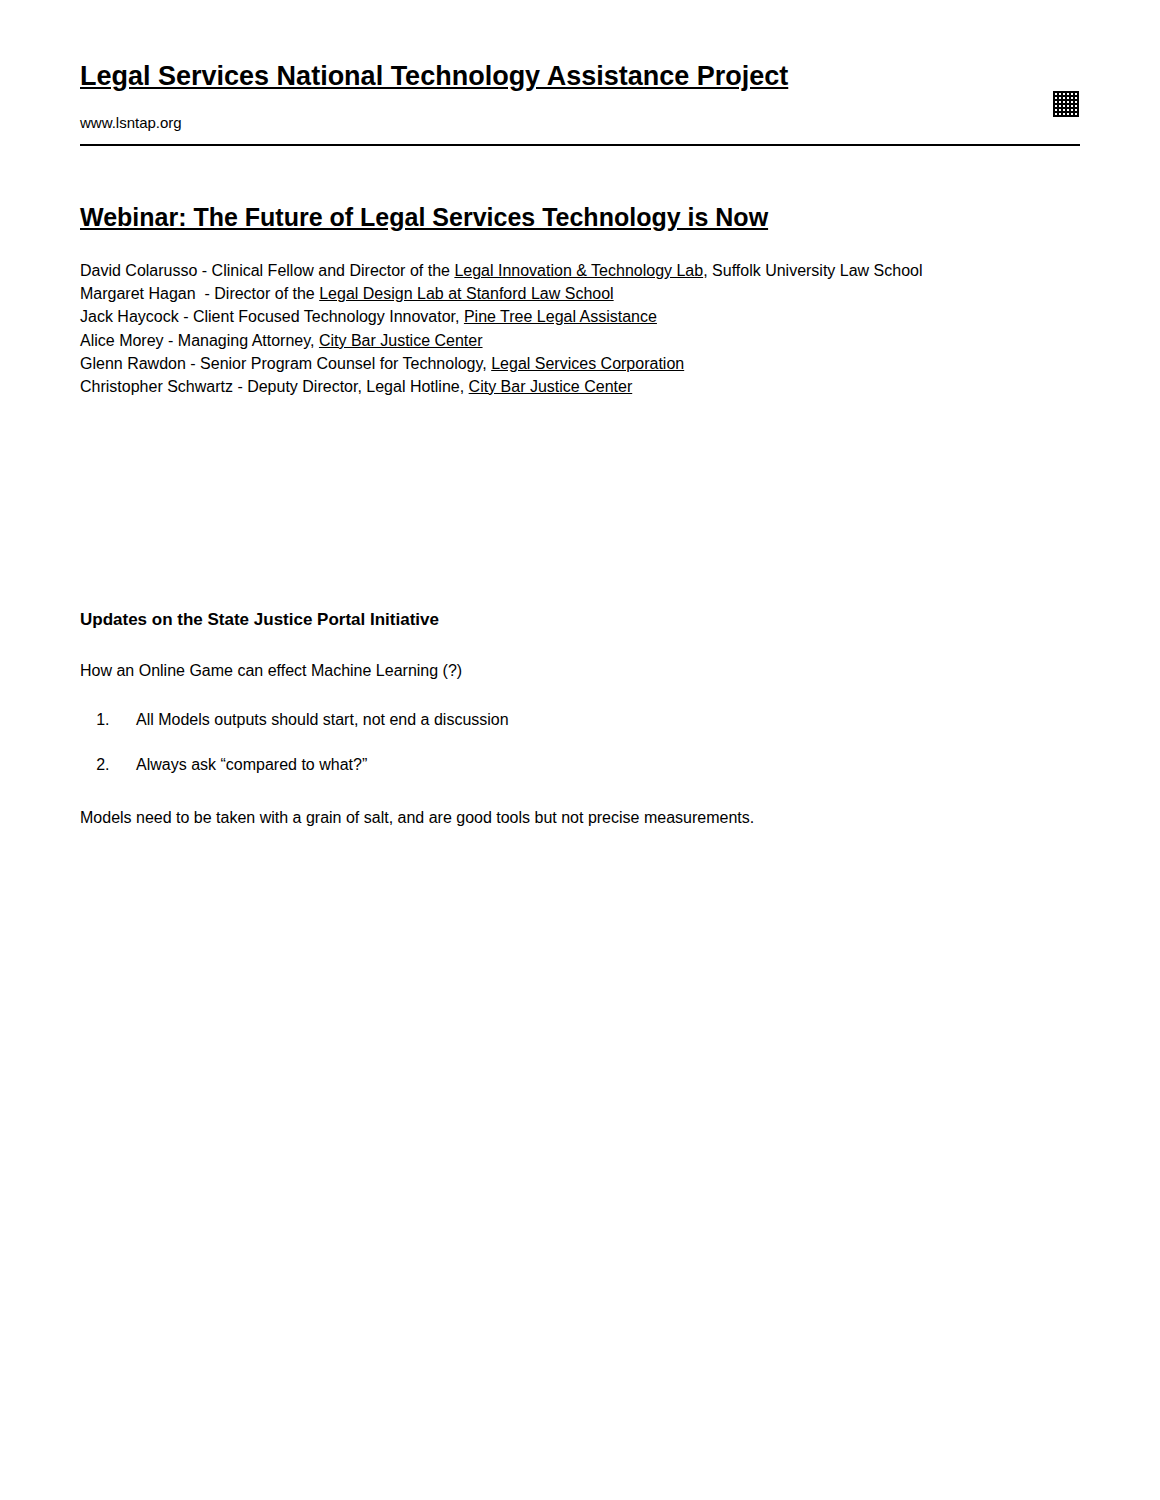Legal Services National Technology Assistance Project
www.lsntap.org
Webinar: The Future of Legal Services Technology is Now
David Colarusso - Clinical Fellow and Director of the Legal Innovation & Technology Lab, Suffolk University Law School
Margaret Hagan - Director of the Legal Design Lab at Stanford Law School
Jack Haycock - Client Focused Technology Innovator, Pine Tree Legal Assistance
Alice Morey - Managing Attorney, City Bar Justice Center
Glenn Rawdon - Senior Program Counsel for Technology, Legal Services Corporation
Christopher Schwartz - Deputy Director, Legal Hotline, City Bar Justice Center
Updates on the State Justice Portal Initiative
How an Online Game can effect Machine Learning (?)
All Models outputs should start, not end a discussion
Always ask “compared to what?”
Models need to be taken with a grain of salt, and are good tools but not precise measurements.